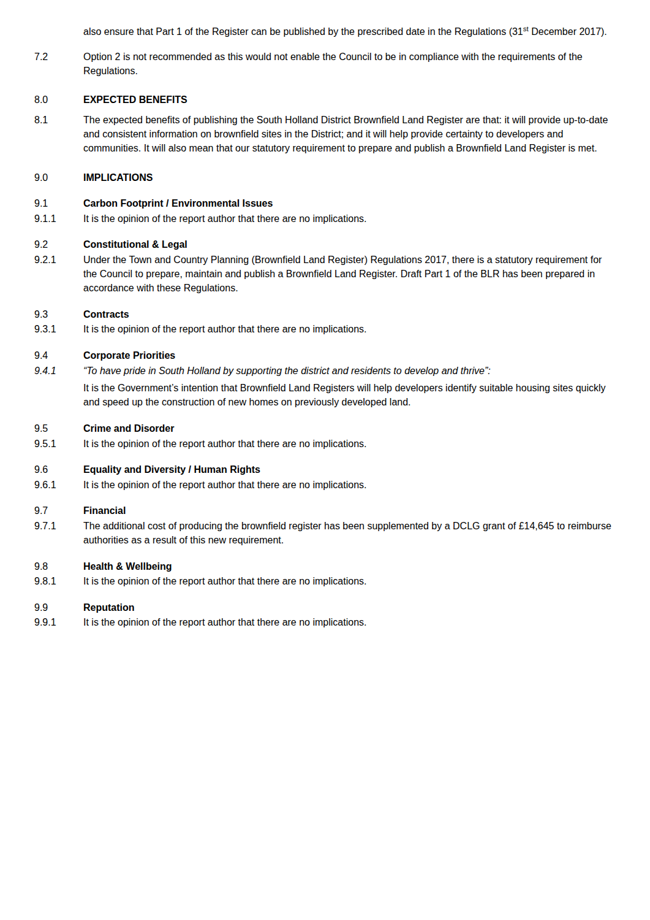also ensure that Part 1 of the Register can be published by the prescribed date in the Regulations (31st December 2017).
7.2
Option 2 is not recommended as this would not enable the Council to be in compliance with the requirements of the Regulations.
8.0
EXPECTED BENEFITS
8.1
The expected benefits of publishing the South Holland District Brownfield Land Register are that: it will provide up-to-date and consistent information on brownfield sites in the District; and it will help provide certainty to developers and communities. It will also mean that our statutory requirement to prepare and publish a Brownfield Land Register is met.
9.0
IMPLICATIONS
9.1
Carbon Footprint / Environmental Issues
9.1.1
It is the opinion of the report author that there are no implications.
9.2
Constitutional & Legal
9.2.1
Under the Town and Country Planning (Brownfield Land Register) Regulations 2017, there is a statutory requirement for the Council to prepare, maintain and publish a Brownfield Land Register. Draft Part 1 of the BLR has been prepared in accordance with these Regulations.
9.3
Contracts
9.3.1
It is the opinion of the report author that there are no implications.
9.4
Corporate Priorities
9.4.1
“To have pride in South Holland by supporting the district and residents to develop and thrive”:
It is the Government’s intention that Brownfield Land Registers will help developers identify suitable housing sites quickly and speed up the construction of new homes on previously developed land.
9.5
Crime and Disorder
9.5.1
It is the opinion of the report author that there are no implications.
9.6
Equality and Diversity / Human Rights
9.6.1
It is the opinion of the report author that there are no implications.
9.7
Financial
9.7.1
The additional cost of producing the brownfield register has been supplemented by a DCLG grant of £14,645 to reimburse authorities as a result of this new requirement.
9.8
Health & Wellbeing
9.8.1
It is the opinion of the report author that there are no implications.
9.9
Reputation
9.9.1
It is the opinion of the report author that there are no implications.